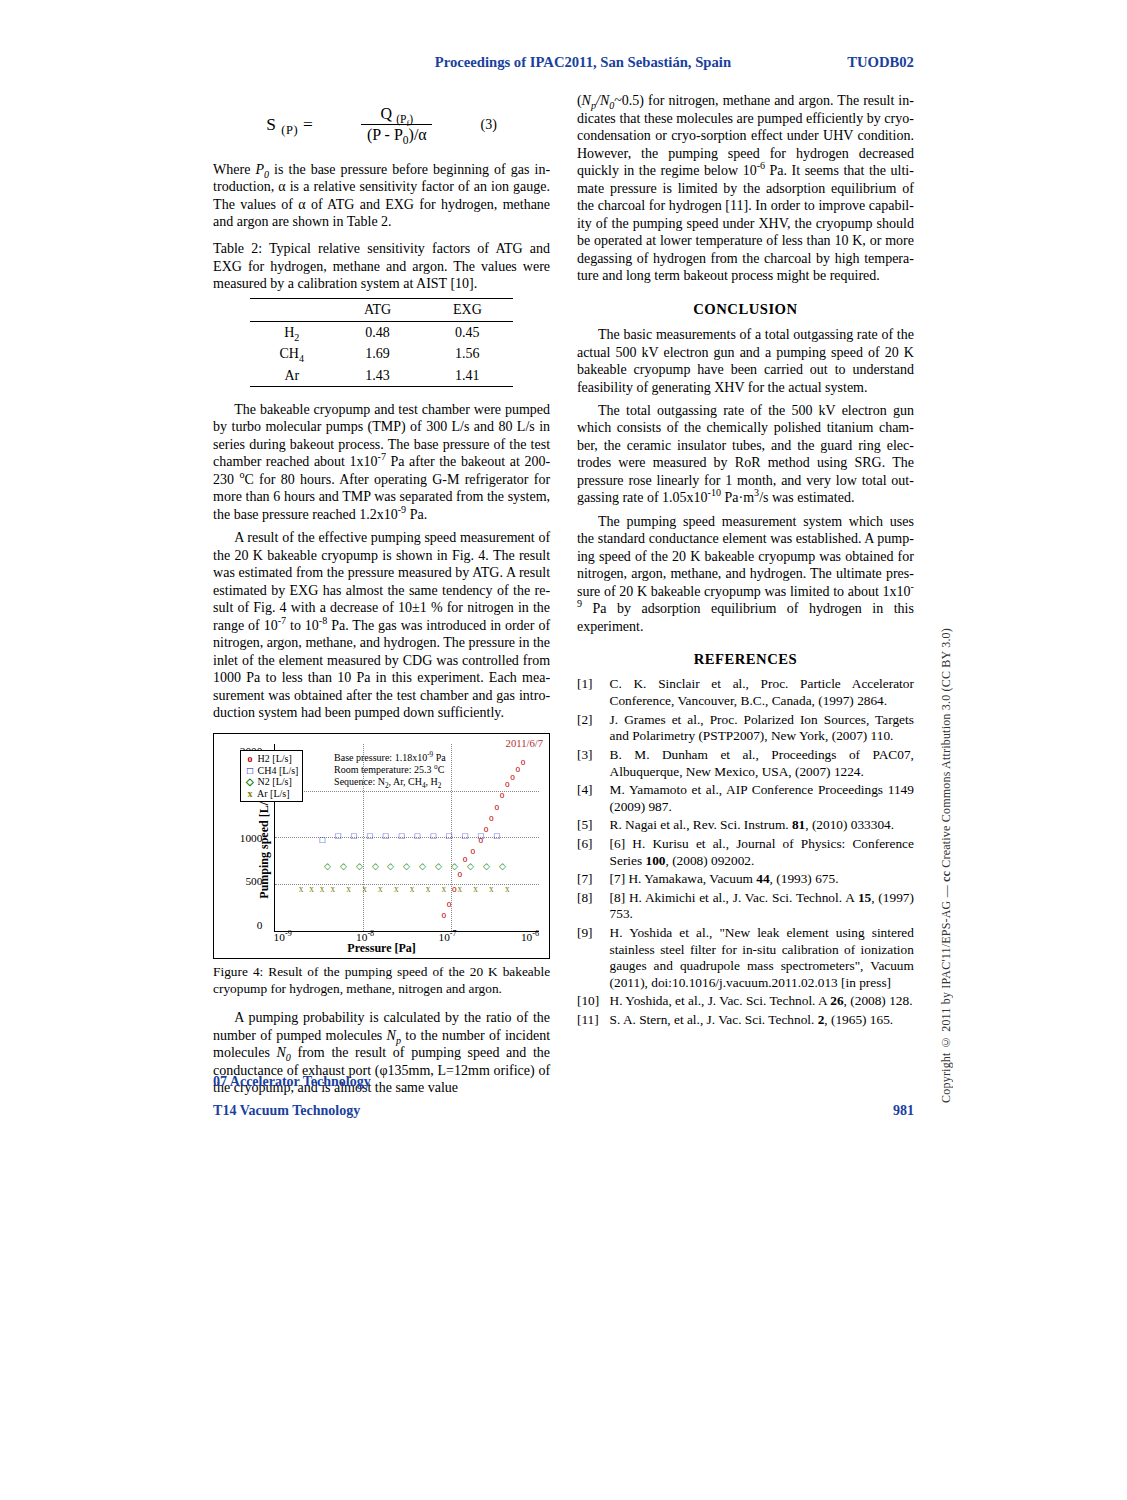Proceedings of IPAC2011, San Sebastián, Spain
TUODB02
S (P) = Q (Pf) (P - P0)/α (3)
Where P0 is the base pressure before beginning of gas introduction, α is a relative sensitivity factor of an ion gauge. The values of α of ATG and EXG for hydrogen, methane and argon are shown in Table 2.
Table 2: Typical relative sensitivity factors of ATG and EXG for hydrogen, methane and argon. The values were measured by a calibration system at AIST [10].
| | ATG | EXG |
| --- | --- | --- |
| H 2 | 0.48 | 0.45 |
| CH 4 | 1.69 | 1.56 |
| Ar | 1.43 | 1.41 |
The bakeable cryopump and test chamber were pumped by turbo molecular pumps (TMP) of 300 L/s and 80 L/s in series during bakeout process. The base pressure of the test chamber reached about 1x10-7 Pa after the bakeout at 200-230 oC for 80 hours. After operating G-M refrigerator for more than 6 hours and TMP was separated from the system, the base pressure reached 1.2x10-9 Pa.
A result of the effective pumping speed measurement of the 20 K bakeable cryopump is shown in Fig. 4. The result was estimated from the pressure measured by ATG. A result estimated by EXG has almost the same tendency of the result of Fig. 4 with a decrease of 10±1 % for nitrogen in the range of 10-7 to 10-8 Pa. The gas was introduced in order of nitrogen, argon, methane, and hydrogen. The pressure in the inlet of the element measured by CDG was controlled from 1000 Pa to less than 10 Pa in this experiment. Each measurement was obtained after the test chamber and gas introduction system had been pumped down sufficiently.
2011/6/7
Pumping speed [L/s]
2000 1500 1000 500 0
o
o
o
o
o
o
o
o
o
o
o
o
o
o
o
□
□
□
□
□
□
□
□
□
□
□
□
◇
◇
◇
◇
◇
◇
◇
◇
◇
◇
◇
◇
x
x
x
x
x
x
x
x
x
x
x
x
x
x
x
o H2 [L/s]
□ CH4 [L/s]
◇ N2 [L/s]
x Ar [L/s]
Base pressure: 1.18x10-9 Pa
Room temperature: 25.3 oC
Sequence: N2, Ar, CH4, H2
10-9 10-8 10-7 10-6
Pressure [Pa]
Figure 4: Result of the pumping speed of the 20 K bakeable cryopump for hydrogen, methane, nitrogen and argon.
A pumping probability is calculated by the ratio of the number of pumped molecules Np to the number of incident molecules N0 from the result of pumping speed and the conductance of exhaust port (φ135mm, L=12mm orifice) of the cryopump, and is almost the same value
(Np/N0~0.5) for nitrogen, methane and argon. The result indicates that these molecules are pumped efficiently by cryo-condensation or cryo-sorption effect under UHV condition. However, the pumping speed for hydrogen decreased quickly in the regime below 10-6 Pa. It seems that the ultimate pressure is limited by the adsorption equilibrium of the charcoal for hydrogen [11]. In order to improve capability of the pumping speed under XHV, the cryopump should be operated at lower temperature of less than 10 K, or more degassing of hydrogen from the charcoal by high temperature and long term bakeout process might be required.
CONCLUSION
The basic measurements of a total outgassing rate of the actual 500 kV electron gun and a pumping speed of 20 K bakeable cryopump have been carried out to understand feasibility of generating XHV for the actual system.
The total outgassing rate of the 500 kV electron gun which consists of the chemically polished titanium chamber, the ceramic insulator tubes, and the guard ring electrodes were measured by RoR method using SRG. The pressure rose linearly for 1 month, and very low total outgassing rate of 1.05x10-10 Pa·m3/s was estimated.
The pumping speed measurement system which uses the standard conductance element was established. A pumping speed of the 20 K bakeable cryopump was obtained for nitrogen, argon, methane, and hydrogen. The ultimate pressure of 20 K bakeable cryopump was limited to about 1x10-9 Pa by adsorption equilibrium of hydrogen in this experiment.
REFERENCES
[1] C. K. Sinclair et al., Proc. Particle Accelerator Conference, Vancouver, B.C., Canada, (1997) 2864.
[2] J. Grames et al., Proc. Polarized Ion Sources, Targets and Polarimetry (PSTP2007), New York, (2007) 110.
[3] B. M. Dunham et al., Proceedings of PAC07, Albuquerque, New Mexico, USA, (2007) 1224.
[4] M. Yamamoto et al., AIP Conference Proceedings 1149 (2009) 987.
[5] R. Nagai et al., Rev. Sci. Instrum. 81, (2010) 033304.
[6][6] H. Kurisu et al., Journal of Physics: Conference Series 100, (2008) 092002.
[7][7] H. Yamakawa, Vacuum 44, (1993) 675.
[8][8] H. Akimichi et al., J. Vac. Sci. Technol. A 15, (1997) 753.
[9] H. Yoshida et al., "New leak element using sintered stainless steel filter for in-situ calibration of ionization gauges and quadrupole mass spectrometers", Vacuum (2011), doi:10.1016/j.vacuum.2011.02.013 [in press]
[10] H. Yoshida, et al., J. Vac. Sci. Technol. A 26, (2008) 128.
[11] S. A. Stern, et al., J. Vac. Sci. Technol. 2, (1965) 165.
07 Accelerator Technology
T14 Vacuum Technology 981
Copyright © 2011 by IPAC'11/EPS-AG — cc Creative Commons Attribution 3.0 (CC BY 3.0)